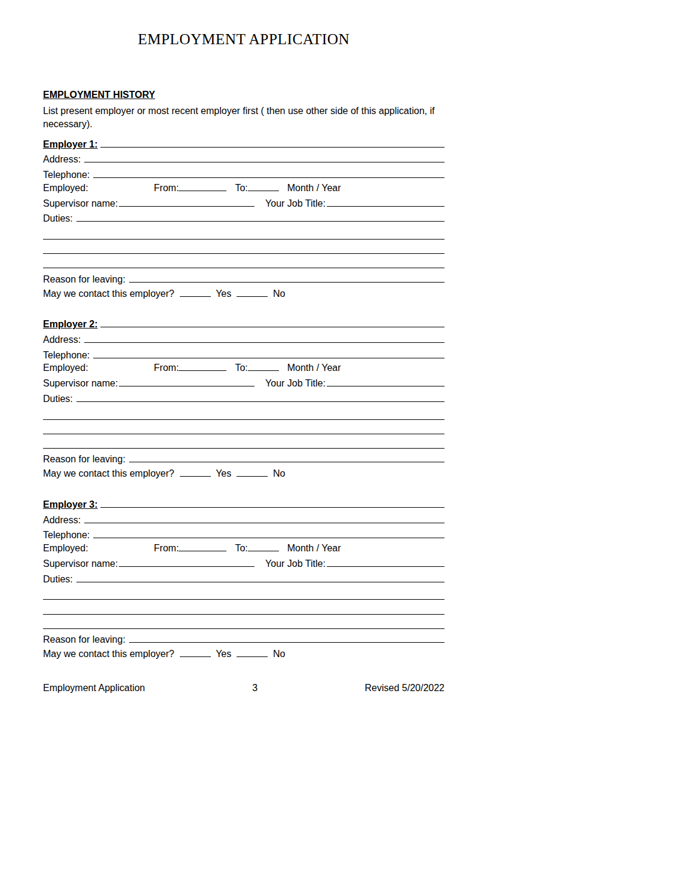EMPLOYMENT APPLICATION
EMPLOYMENT HISTORY
List present employer or most recent employer first ( then use other side of this application, if necessary).
Employer 1:
Address:
Telephone:
Employed: From: To: Month / Year
Supervisor name: Your Job Title:
Duties:
Reason for leaving:
May we contact this employer? Yes No
Employer 2:
Address:
Telephone:
Employed: From: To: Month / Year
Supervisor name: Your Job Title:
Duties:
Reason for leaving:
May we contact this employer? Yes No
Employer 3:
Address:
Telephone:
Employed: From: To: Month / Year
Supervisor name: Your Job Title:
Duties:
Reason for leaving:
May we contact this employer? Yes No
Employment Application 3 Revised 5/20/2022